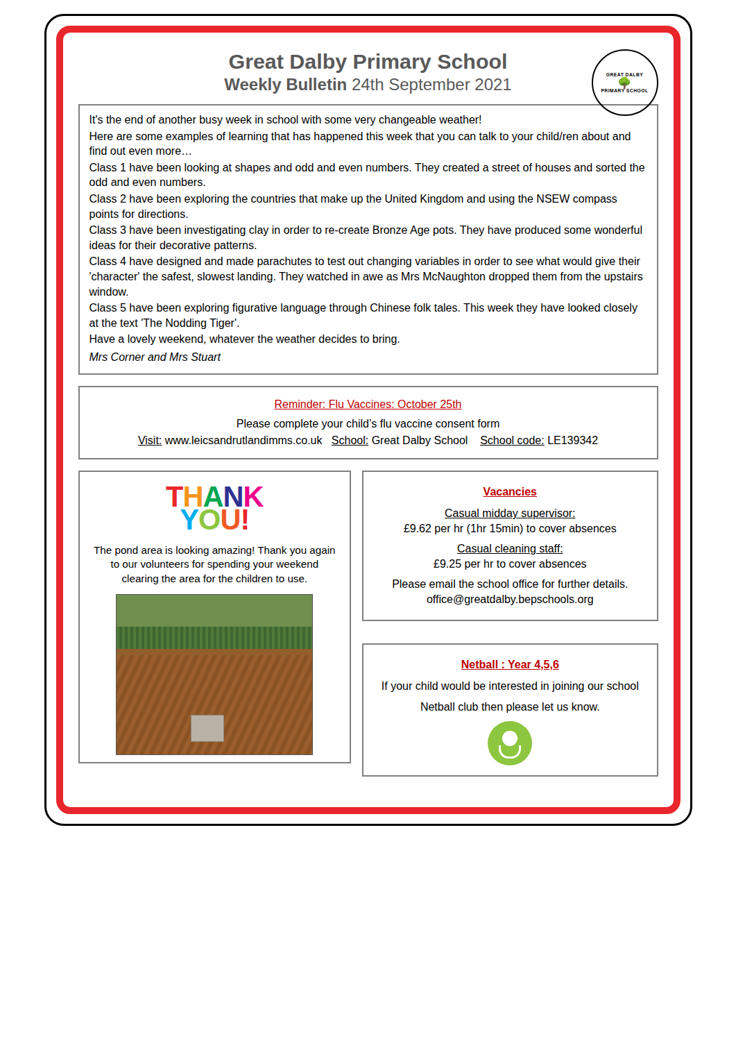GREAT DALBY
🌳
PRIMARY SCHOOL
Great Dalby Primary School
Weekly Bulletin 24th September 2021
It's the end of another busy week in school with some very changeable weather!
Here are some examples of learning that has happened this week that you can talk to your child/ren about and find out even more…
Class 1 have been looking at shapes and odd and even numbers. They created a street of houses and sorted the odd and even numbers.
Class 2 have been exploring the countries that make up the United Kingdom and using the NSEW compass points for directions.
Class 3 have been investigating clay in order to re-create Bronze Age pots. They have produced some wonderful ideas for their decorative patterns.
Class 4 have designed and made parachutes to test out changing variables in order to see what would give their 'character' the safest, slowest landing. They watched in awe as Mrs McNaughton dropped them from the upstairs window.
Class 5 have been exploring figurative language through Chinese folk tales. This week they have looked closely at the text 'The Nodding Tiger'.
Have a lovely weekend, whatever the weather decides to bring.
Mrs Corner and Mrs Stuart
Reminder: Flu Vaccines: October 25th
Please complete your child’s flu vaccine consent form
Visit: www.leicsandrutlandimms.co.uk School: Great Dalby School School code: LE139342
THANK
YOU!
The pond area is looking amazing! Thank you again to our volunteers for spending your weekend clearing the area for the children to use.
Vacancies
Casual midday supervisor:
£9.62 per hr (1hr 15min) to cover absences
Casual cleaning staff:
£9.25 per hr to cover absences
Please email the school office for further details.
office@greatdalby.bepschools.org
Netball : Year 4,5,6
If your child would be interested in joining our school
Netball club then please let us know.